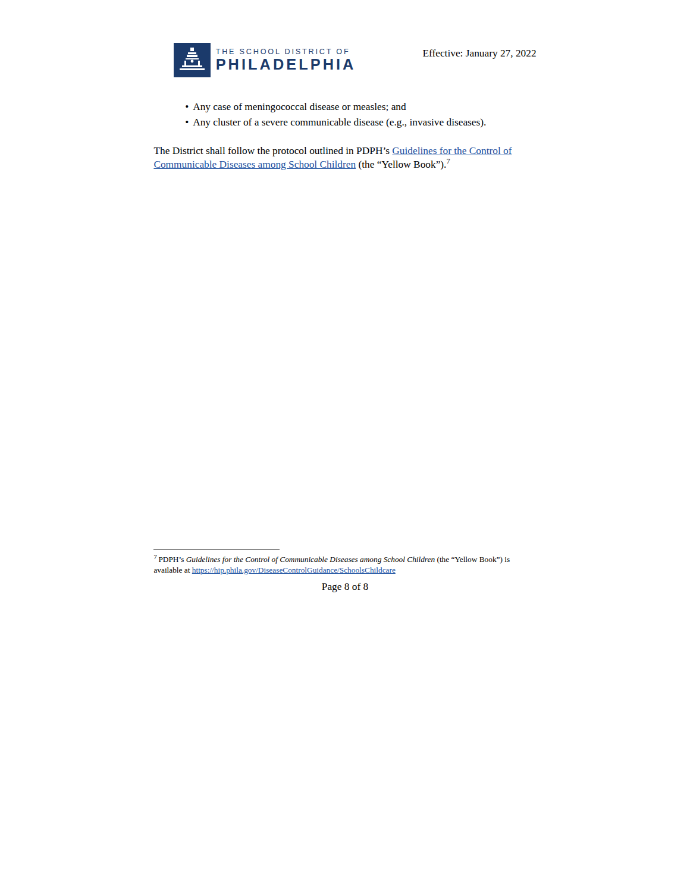THE SCHOOL DISTRICT OF PHILADELPHIA
Effective: January 27, 2022
Any case of meningococcal disease or measles; and
Any cluster of a severe communicable disease (e.g., invasive diseases).
The District shall follow the protocol outlined in PDPH’s Guidelines for the Control of Communicable Diseases among School Children (the “Yellow Book”).7
7 PDPH’s Guidelines for the Control of Communicable Diseases among School Children (the “Yellow Book”) is available at https://hip.phila.gov/DiseaseControlGuidance/SchoolsChildcare
Page 8 of 8